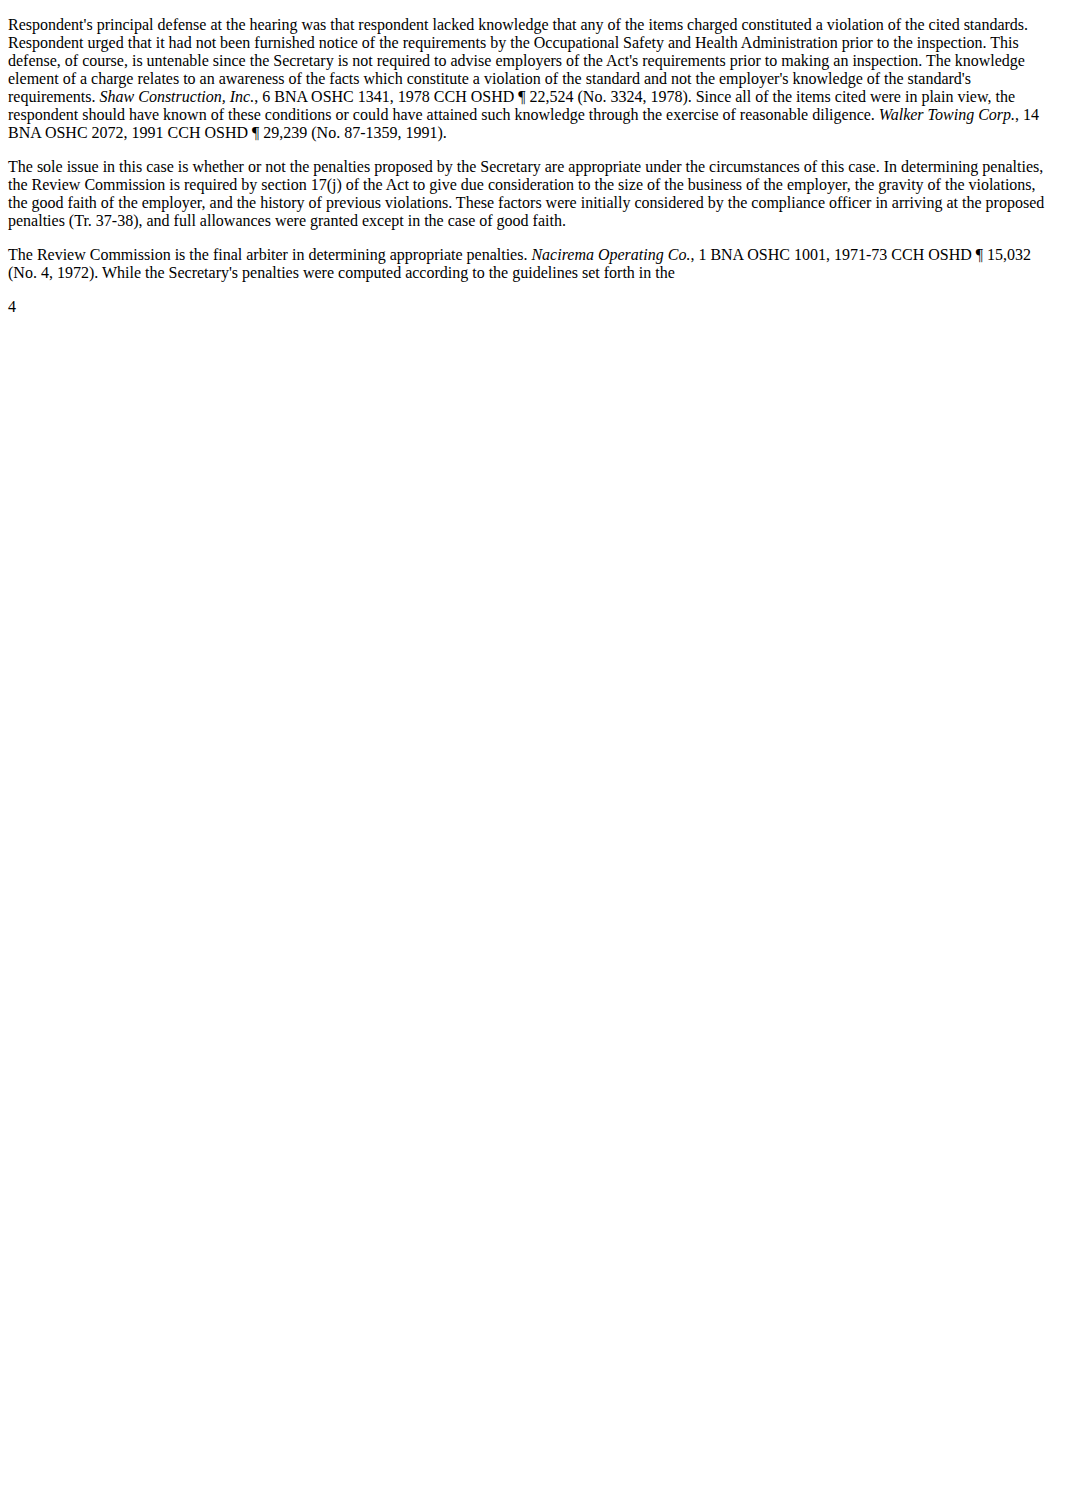Respondent's principal defense at the hearing was that respondent lacked knowledge that any of the items charged constituted a violation of the cited standards. Respondent urged that it had not been furnished notice of the requirements by the Occupational Safety and Health Administration prior to the inspection. This defense, of course, is untenable since the Secretary is not required to advise employers of the Act's requirements prior to making an inspection. The knowledge element of a charge relates to an awareness of the facts which constitute a violation of the standard and not the employer's knowledge of the standard's requirements. Shaw Construction, Inc., 6 BNA OSHC 1341, 1978 CCH OSHD ¶ 22,524 (No. 3324, 1978). Since all of the items cited were in plain view, the respondent should have known of these conditions or could have attained such knowledge through the exercise of reasonable diligence. Walker Towing Corp., 14 BNA OSHC 2072, 1991 CCH OSHD ¶ 29,239 (No. 87-1359, 1991).
The sole issue in this case is whether or not the penalties proposed by the Secretary are appropriate under the circumstances of this case. In determining penalties, the Review Commission is required by section 17(j) of the Act to give due consideration to the size of the business of the employer, the gravity of the violations, the good faith of the employer, and the history of previous violations. These factors were initially considered by the compliance officer in arriving at the proposed penalties (Tr. 37-38), and full allowances were granted except in the case of good faith.
The Review Commission is the final arbiter in determining appropriate penalties. Nacirema Operating Co., 1 BNA OSHC 1001, 1971-73 CCH OSHD ¶ 15,032 (No. 4, 1972). While the Secretary's penalties were computed according to the guidelines set forth in the
4